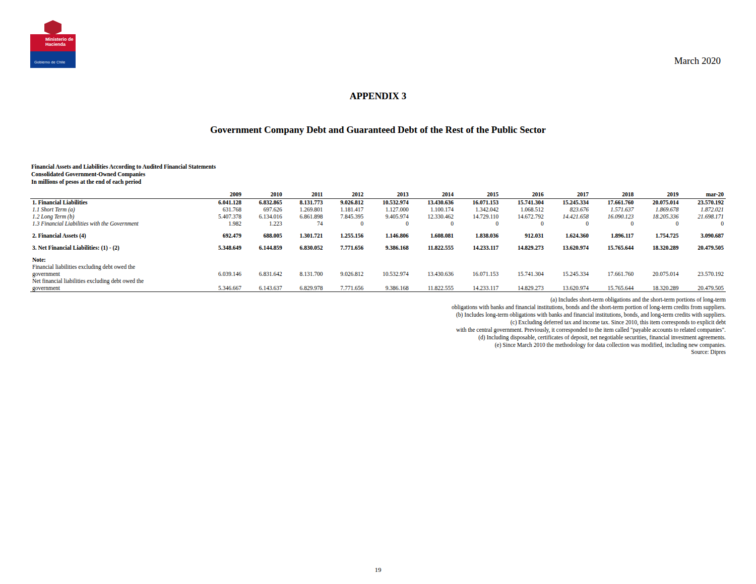Ministerio de
Hacienda
Gobierno de Chile
March 2020
APPENDIX 3
Government Company Debt and Guaranteed Debt of the Rest of the Public Sector
Financial Assets and Liabilities According to Audited Financial Statements
Consolidated Government-Owned Companies
In millions of pesos at the end of each period
| | 2009 | 2010 | 2011 | 2012 | 2013 | 2014 | 2015 | 2016 | 2017 | 2018 | 2019 | mar-20 |
| --- | --- | --- | --- | --- | --- | --- | --- | --- | --- | --- | --- | --- |
| 1. Financial Liabilities | 6.041.128 | 6.832.865 | 8.131.773 | 9.026.812 | 10.532.974 | 13.430.636 | 16.071.153 | 15.741.304 | 15.245.334 | 17.661.760 | 20.075.014 | 23.570.192 |
| 1.1 Short Term (a) | 631.768 | 697.626 | 1.269.801 | 1.181.417 | 1.127.000 | 1.100.174 | 1.342.042 | 1.068.512 | 823.676 | 1.571.637 | 1.869.678 | 1.872.021 |
| 1.2 Long Term (b) | 5.407.378 | 6.134.016 | 6.861.898 | 7.845.395 | 9.405.974 | 12.330.462 | 14.729.110 | 14.672.792 | 14.421.658 | 16.090.123 | 18.205.336 | 21.698.171 |
| 1.3 Financial Liabilities with the Government | 1.982 | 1.223 | 74 | 0 | 0 | 0 | 0 | 0 | 0 | 0 | 0 | 0 |
| 2. Financial Assets (4) | 692.479 | 688.005 | 1.301.721 | 1.255.156 | 1.146.806 | 1.608.081 | 1.838.036 | 912.031 | 1.624.360 | 1.896.117 | 1.754.725 | 3.090.687 |
| 3. Net Financial Liabilities: (1) - (2) | 5.348.649 | 6.144.859 | 6.830.052 | 7.771.656 | 9.386.168 | 11.822.555 | 14.233.117 | 14.829.273 | 13.620.974 | 15.765.644 | 18.320.289 | 20.479.505 |
| Note: | |
| Financial liabilities excluding debt owed the | |
| government | 6.039.146 | 6.831.642 | 8.131.700 | 9.026.812 | 10.532.974 | 13.430.636 | 16.071.153 | 15.741.304 | 15.245.334 | 17.661.760 | 20.075.014 | 23.570.192 |
| Net financial liabilities excluding debt owed the | |
| government | 5.346.667 | 6.143.637 | 6.829.978 | 7.771.656 | 9.386.168 | 11.822.555 | 14.233.117 | 14.829.273 | 13.620.974 | 15.765.644 | 18.320.289 | 20.479.505 |
(a) Includes short-term obligations and the short-term portions of long-term
obligations with banks and financial institutions, bonds and the short-term portion of long-term credits from suppliers.
(b) Includes long-term obligations with banks and financial institutions, bonds, and long-term credits with suppliers.
(c) Excluding deferred tax and income tax. Since 2010, this item corresponds to explicit debt
with the central government. Previously, it corresponded to the item called "payable accounts to related companies".
(d) Including disposable, certificates of deposit, net negotiable securities, financial investment agreements.
(e) Since March 2010 the methodology for data collection was modified, including new companies.
Source: Dipres
19